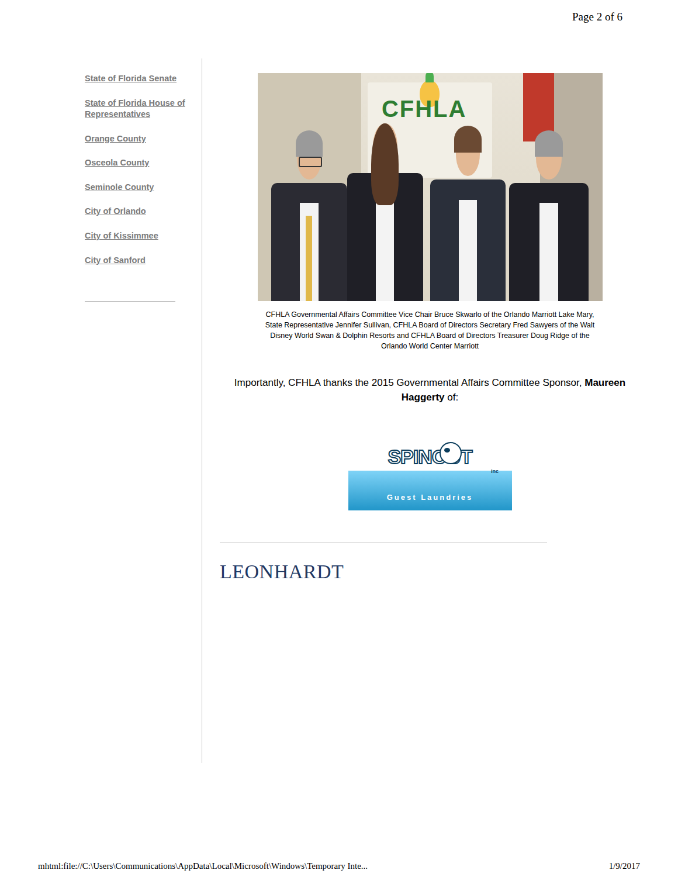Page 2 of 6
State of Florida Senate State of Florida House of Representatives Orange County Osceola County Seminole County City of Orlando City of Kissimmee City of Sanford
CFHLA
CFHLA Governmental Affairs Committee Vice Chair Bruce Skwarlo of the Orlando Marriott Lake Mary, State Representative Jennifer Sullivan, CFHLA Board of Directors Secretary Fred Sawyers of the Walt Disney World Swan & Dolphin Resorts and CFHLA Board of Directors Treasurer Doug Ridge of the Orlando World Center Marriott
Importantly, CFHLA thanks the 2015 Governmental Affairs Committee Sponsor, Maureen Haggerty of:
SPINOUT
inc
Guest Laundries
LEONHARDT
mhtml:file://C:\Users\Communications\AppData\Local\Microsoft\Windows\Temporary Inte... 1/9/2017